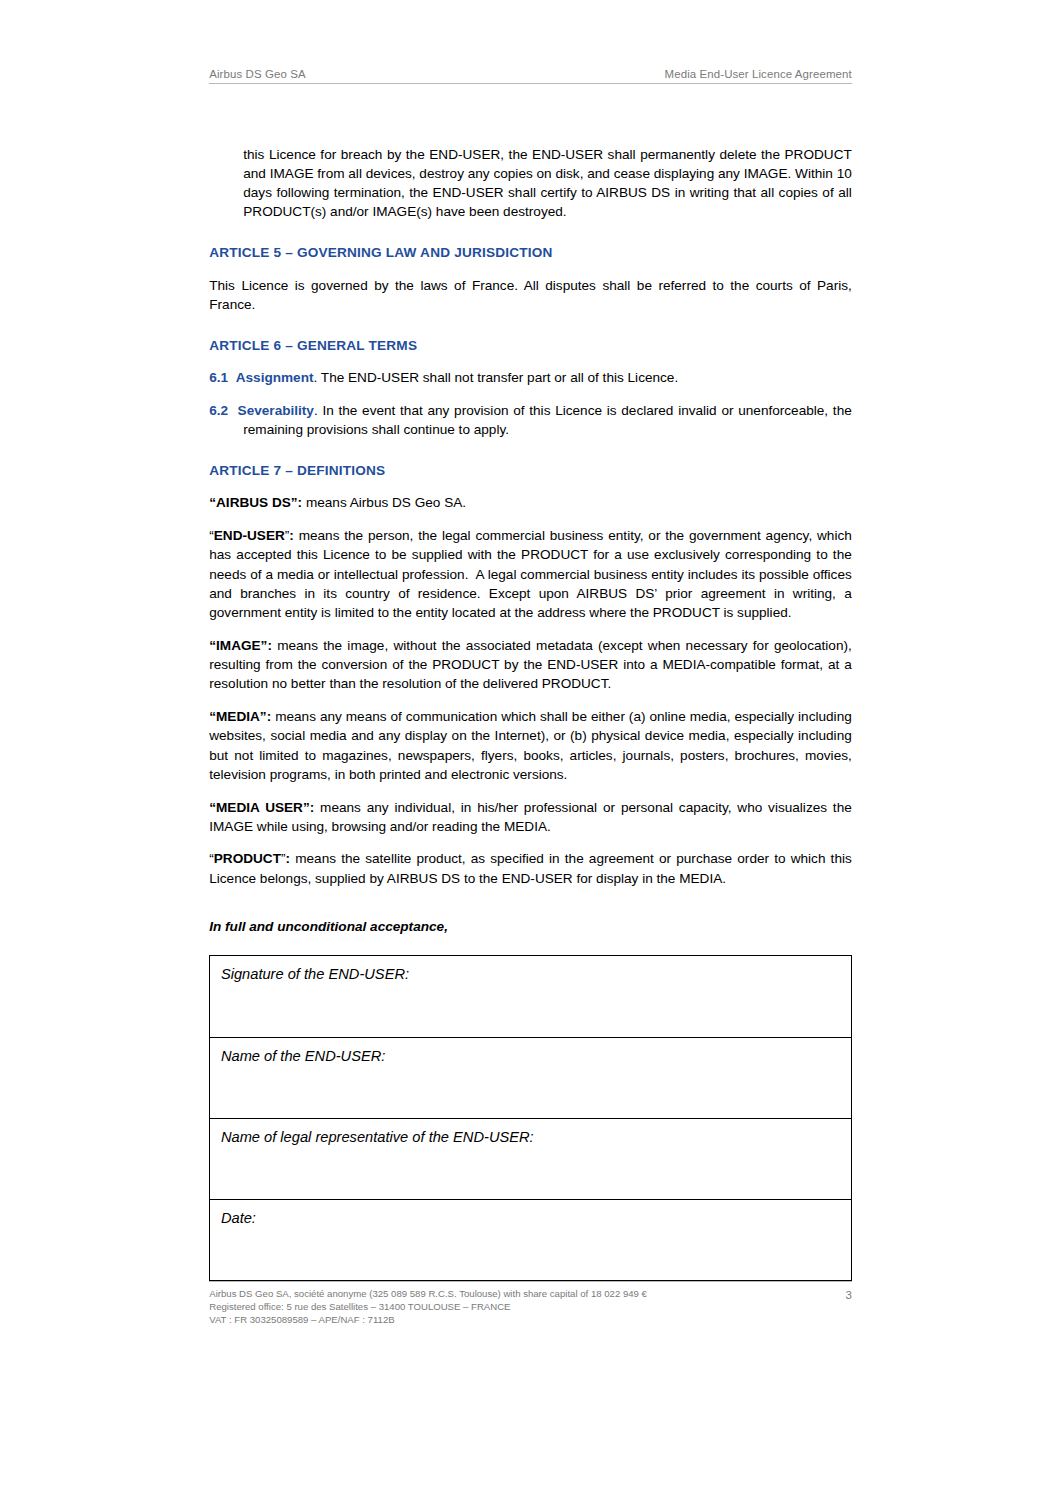Airbus DS Geo SA
Media End-User Licence Agreement
this Licence for breach by the END-USER, the END-USER shall permanently delete the PRODUCT and IMAGE from all devices, destroy any copies on disk, and cease displaying any IMAGE. Within 10 days following termination, the END-USER shall certify to AIRBUS DS in writing that all copies of all PRODUCT(s) and/or IMAGE(s) have been destroyed.
ARTICLE 5 – GOVERNING LAW AND JURISDICTION
This Licence is governed by the laws of France. All disputes shall be referred to the courts of Paris, France.
ARTICLE 6 – GENERAL TERMS
6.1 Assignment. The END-USER shall not transfer part or all of this Licence.
6.2 Severability. In the event that any provision of this Licence is declared invalid or unenforceable, the remaining provisions shall continue to apply.
ARTICLE 7 – DEFINITIONS
“AIRBUS DS”: means Airbus DS Geo SA.
“END-USER”: means the person, the legal commercial business entity, or the government agency, which has accepted this Licence to be supplied with the PRODUCT for a use exclusively corresponding to the needs of a media or intellectual profession. A legal commercial business entity includes its possible offices and branches in its country of residence. Except upon AIRBUS DS’ prior agreement in writing, a government entity is limited to the entity located at the address where the PRODUCT is supplied.
“IMAGE”: means the image, without the associated metadata (except when necessary for geolocation), resulting from the conversion of the PRODUCT by the END-USER into a MEDIA-compatible format, at a resolution no better than the resolution of the delivered PRODUCT.
“MEDIA”: means any means of communication which shall be either (a) online media, especially including websites, social media and any display on the Internet), or (b) physical device media, especially including but not limited to magazines, newspapers, flyers, books, articles, journals, posters, brochures, movies, television programs, in both printed and electronic versions.
“MEDIA USER”: means any individual, in his/her professional or personal capacity, who visualizes the IMAGE while using, browsing and/or reading the MEDIA.
“PRODUCT”: means the satellite product, as specified in the agreement or purchase order to which this Licence belongs, supplied by AIRBUS DS to the END-USER for display in the MEDIA.
In full and unconditional acceptance,
| Signature of the END-USER: |
| Name of the END-USER: |
| Name of legal representative of the END-USER: |
| Date: |
Airbus DS Geo SA, société anonyme (325 089 589 R.C.S. Toulouse) with share capital of 18 022 949 €
Registered office: 5 rue des Satellites – 31400 TOULOUSE – FRANCE
VAT : FR 30325089589 – APE/NAF : 7112B
3